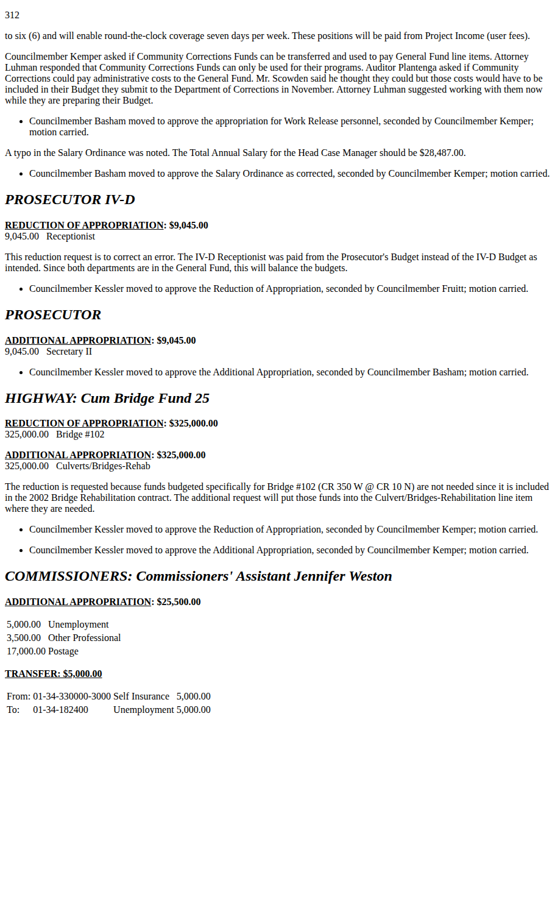312
to six (6) and will enable round-the-clock coverage seven days per week. These positions will be paid from Project Income (user fees).
Councilmember Kemper asked if Community Corrections Funds can be transferred and used to pay General Fund line items. Attorney Luhman responded that Community Corrections Funds can only be used for their programs. Auditor Plantenga asked if Community Corrections could pay administrative costs to the General Fund. Mr. Scowden said he thought they could but those costs would have to be included in their Budget they submit to the Department of Corrections in November. Attorney Luhman suggested working with them now while they are preparing their Budget.
Councilmember Basham moved to approve the appropriation for Work Release personnel, seconded by Councilmember Kemper; motion carried.
A typo in the Salary Ordinance was noted. The Total Annual Salary for the Head Case Manager should be $28,487.00.
Councilmember Basham moved to approve the Salary Ordinance as corrected, seconded by Councilmember Kemper; motion carried.
PROSECUTOR IV-D
REDUCTION OF APPROPRIATION: $9,045.00
9,045.00 Receptionist
This reduction request is to correct an error. The IV-D Receptionist was paid from the Prosecutor's Budget instead of the IV-D Budget as intended. Since both departments are in the General Fund, this will balance the budgets.
Councilmember Kessler moved to approve the Reduction of Appropriation, seconded by Councilmember Fruitt; motion carried.
PROSECUTOR
ADDITIONAL APPROPRIATION: $9,045.00
9,045.00 Secretary II
Councilmember Kessler moved to approve the Additional Appropriation, seconded by Councilmember Basham; motion carried.
HIGHWAY: Cum Bridge Fund 25
REDUCTION OF APPROPRIATION: $325,000.00
325,000.00 Bridge #102
ADDITIONAL APPROPRIATION: $325,000.00
325,000.00 Culverts/Bridges-Rehab
The reduction is requested because funds budgeted specifically for Bridge #102 (CR 350 W @ CR 10 N) are not needed since it is included in the 2002 Bridge Rehabilitation contract. The additional request will put those funds into the Culvert/Bridges-Rehabilitation line item where they are needed.
Councilmember Kessler moved to approve the Reduction of Appropriation, seconded by Councilmember Kemper; motion carried.
Councilmember Kessler moved to approve the Additional Appropriation, seconded by Councilmember Kemper; motion carried.
COMMISSIONERS: Commissioners' Assistant Jennifer Weston
ADDITIONAL APPROPRIATION: $25,500.00
| 5,000.00 | Unemployment |
| 3,500.00 | Other Professional |
| 17,000.00 | Postage |
TRANSFER: $5,000.00
| From: | 01-34-330000-3000 | Self Insurance | 5,000.00 |
| To: | 01-34-182400 | Unemployment | 5,000.00 |